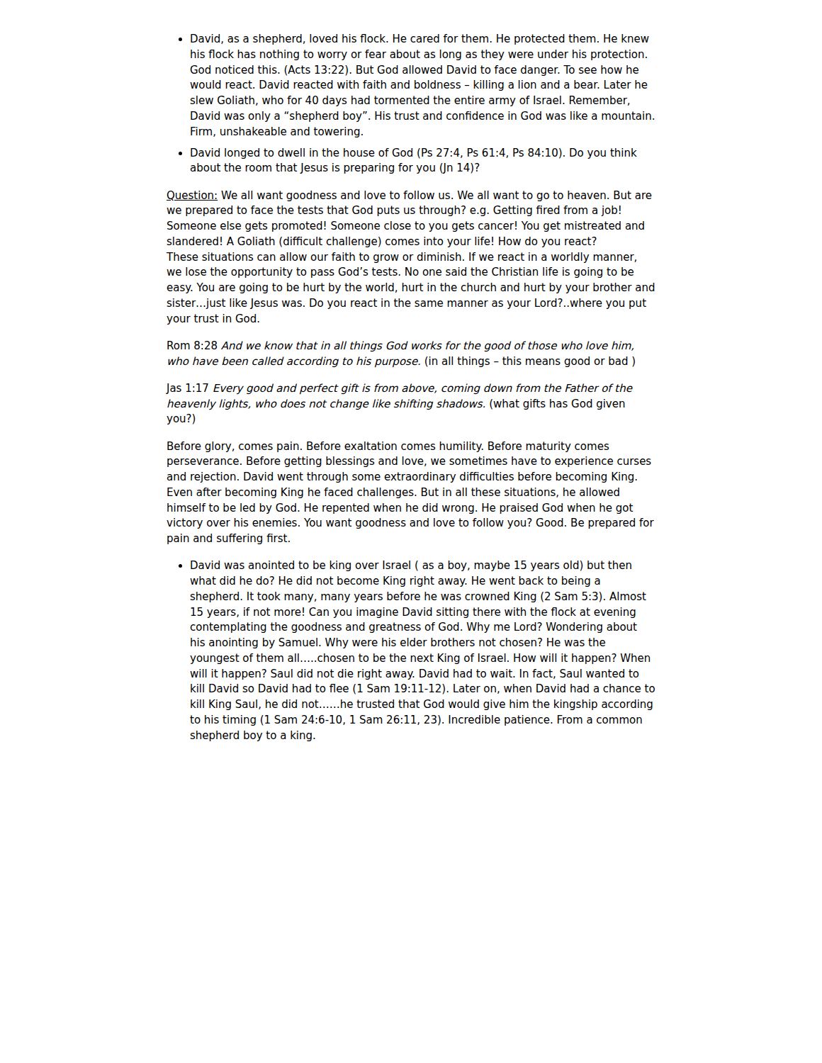David, as a shepherd, loved his flock. He cared for them. He protected them. He knew his flock has nothing to worry or fear about as long as they were under his protection. God noticed this. (Acts 13:22). But God allowed David to face danger. To see how he would react. David reacted with faith and boldness – killing a lion and a bear. Later he slew Goliath, who for 40 days had tormented the entire army of Israel. Remember, David was only a “shepherd boy”. His trust and confidence in God was like a mountain. Firm, unshakeable and towering.
David longed to dwell in the house of God (Ps 27:4, Ps 61:4, Ps 84:10). Do you think about the room that Jesus is preparing for you (Jn 14)?
Question: We all want goodness and love to follow us. We all want to go to heaven. But are we prepared to face the tests that God puts us through? e.g. Getting fired from a job! Someone else gets promoted! Someone close to you gets cancer! You get mistreated and slandered! A Goliath (difficult challenge) comes into your life! How do you react?
These situations can allow our faith to grow or diminish. If we react in a worldly manner, we lose the opportunity to pass God’s tests. No one said the Christian life is going to be easy. You are going to be hurt by the world, hurt in the church and hurt by your brother and sister…just like Jesus was. Do you react in the same manner as your Lord?..where you put your trust in God.
Rom 8:28 And we know that in all things God works for the good of those who love him, who have been called according to his purpose. (in all things – this means good or bad )
Jas 1:17 Every good and perfect gift is from above, coming down from the Father of the heavenly lights, who does not change like shifting shadows. (what gifts has God given you?)
Before glory, comes pain. Before exaltation comes humility. Before maturity comes perseverance. Before getting blessings and love, we sometimes have to experience curses and rejection. David went through some extraordinary difficulties before becoming King. Even after becoming King he faced challenges. But in all these situations, he allowed himself to be led by God. He repented when he did wrong. He praised God when he got victory over his enemies. You want goodness and love to follow you? Good. Be prepared for pain and suffering first.
David was anointed to be king over Israel ( as a boy, maybe 15 years old) but then what did he do? He did not become King right away. He went back to being a shepherd. It took many, many years before he was crowned King (2 Sam 5:3). Almost 15 years, if not more! Can you imagine David sitting there with the flock at evening contemplating the goodness and greatness of God. Why me Lord? Wondering about his anointing by Samuel. Why were his elder brothers not chosen? He was the youngest of them all…..chosen to be the next King of Israel. How will it happen? When will it happen? Saul did not die right away. David had to wait. In fact, Saul wanted to kill David so David had to flee (1 Sam 19:11-12). Later on, when David had a chance to kill King Saul, he did not……he trusted that God would give him the kingship according to his timing (1 Sam 24:6-10, 1 Sam 26:11, 23). Incredible patience. From a common shepherd boy to a king.